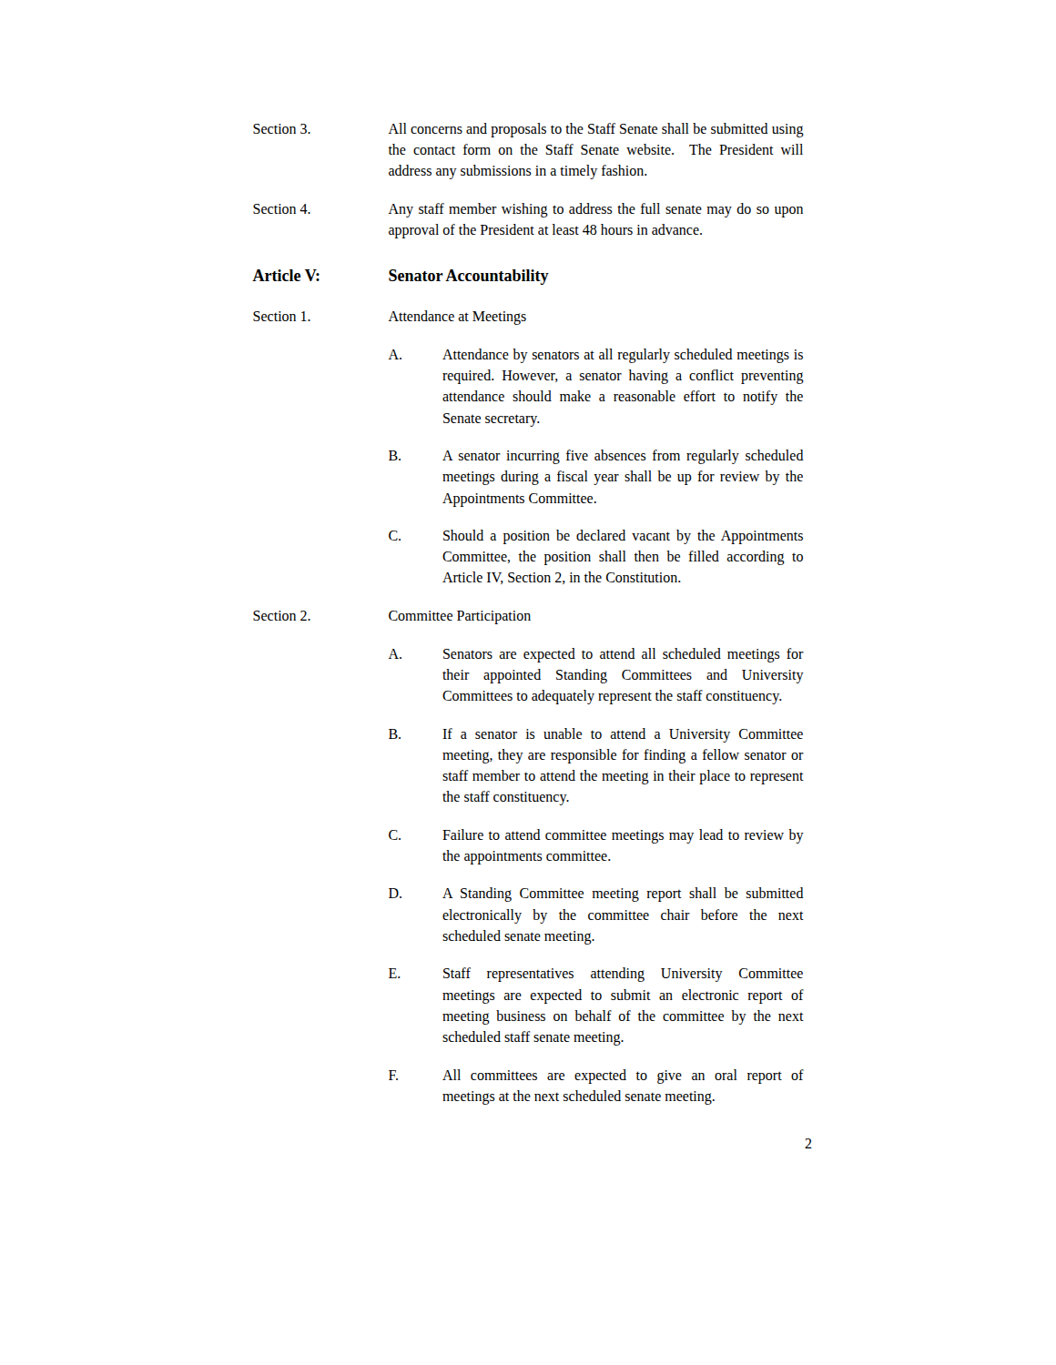Section 3.
All concerns and proposals to the Staff Senate shall be submitted using the contact form on the Staff Senate website. The President will address any submissions in a timely fashion.
Section 4.
Any staff member wishing to address the full senate may do so upon approval of the President at least 48 hours in advance.
Article V:
Senator Accountability
Section 1.
Attendance at Meetings
A.
Attendance by senators at all regularly scheduled meetings is required. However, a senator having a conflict preventing attendance should make a reasonable effort to notify the Senate secretary.
B.
A senator incurring five absences from regularly scheduled meetings during a fiscal year shall be up for review by the Appointments Committee.
C.
Should a position be declared vacant by the Appointments Committee, the position shall then be filled according to Article IV, Section 2, in the Constitution.
Section 2.
Committee Participation
A.
Senators are expected to attend all scheduled meetings for their appointed Standing Committees and University Committees to adequately represent the staff constituency.
B.
If a senator is unable to attend a University Committee meeting, they are responsible for finding a fellow senator or staff member to attend the meeting in their place to represent the staff constituency.
C.
Failure to attend committee meetings may lead to review by the appointments committee.
D.
A Standing Committee meeting report shall be submitted electronically by the committee chair before the next scheduled senate meeting.
E.
Staff representatives attending University Committee meetings are expected to submit an electronic report of meeting business on behalf of the committee by the next scheduled staff senate meeting.
F.
All committees are expected to give an oral report of meetings at the next scheduled senate meeting.
2